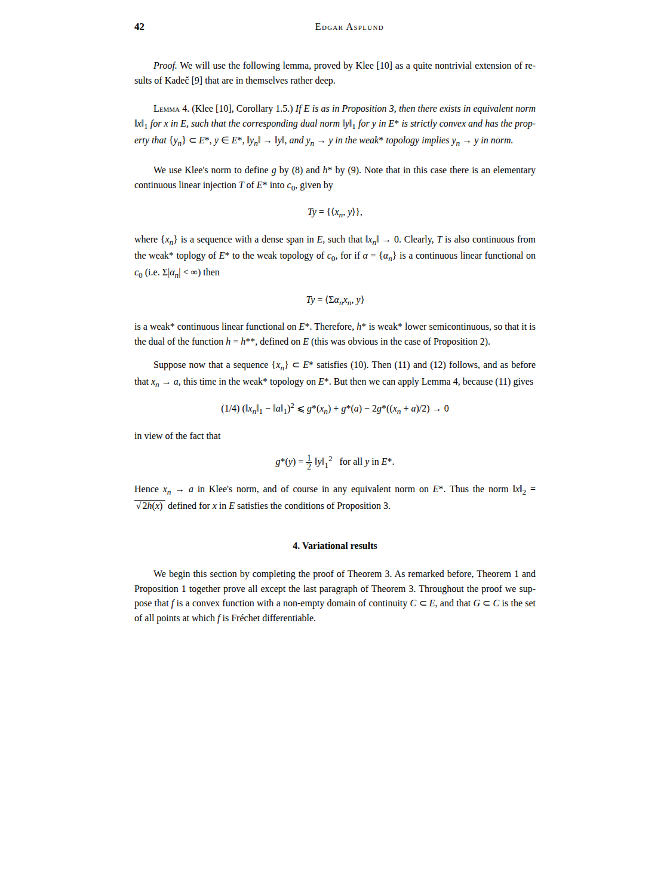42 Edgar Asplund
Proof. We will use the following lemma, proved by Klee [10] as a quite nontrivial extension of results of Kadeč [9] that are in themselves rather deep.
Lemma 4. (Klee [10], Corollary 1.5.) If E is as in Proposition 3, then there exists in equivalent norm ‖x‖1 for x in E, such that the corresponding dual norm ‖y‖1 for y in E* is strictly convex and has the property that {yn} ⊂ E*, y ∈ E*, ‖yn‖ → ‖y‖, and yn → y in the weak* topology implies yn → y in norm.
We use Klee's norm to define g by (8) and h* by (9). Note that in this case there is an elementary continuous linear injection T of E* into c0, given by
Ty = {⟨xn, y⟩},
where {xn} is a sequence with a dense span in E, such that ‖xn‖ → 0. Clearly, T is also continuous from the weak* toplogy of E* to the weak topology of c0, for if α = {αn} is a continuous linear functional on c0 (i.e. Σ|αn| < ∞) then
Ty = ⟨Σαnxn, y⟩
is a weak* continuous linear functional on E*. Therefore, h* is weak* lower semicontinuous, so that it is the dual of the function h = h**, defined on E (this was obvious in the case of Proposition 2).
Suppose now that a sequence {xn} ⊂ E* satisfies (10). Then (11) and (12) follows, and as before that xn → a, this time in the weak* topology on E*. But then we can apply Lemma 4, because (11) gives
(1/4) (‖xn‖1 − ‖a‖1)2 ⩽ g*(xn) + g*(a) − 2g*((xn + a)/2) → 0
in view of the fact that
g*(y) = 12 ‖y‖12 for all y in E*.
Hence xn → a in Klee's norm, and of course in any equivalent norm on E*. Thus the norm ‖x‖2 = √2h(x) defined for x in E satisfies the conditions of Proposition 3.
4. Variational results
We begin this section by completing the proof of Theorem 3. As remarked before, Theorem 1 and Proposition 1 together prove all except the last paragraph of Theorem 3. Throughout the proof we suppose that f is a convex function with a non-empty domain of continuity C ⊂ E, and that G ⊂ C is the set of all points at which f is Fréchet differentiable.